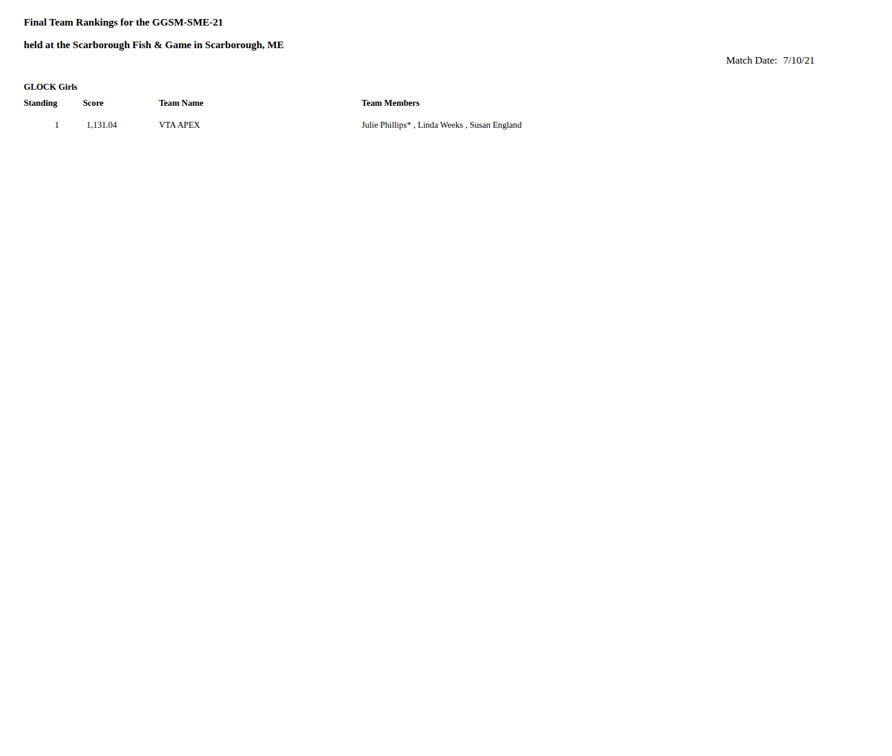Final Team Rankings for the GGSM-SME-21
held at the Scarborough Fish & Game in Scarborough, ME
Match Date: 7/10/21
GLOCK Girls
| Standing | Score | Team Name | Team Members |
| --- | --- | --- | --- |
| 1 | 1,131.04 | VTA APEX | Julie Phillips* , Linda Weeks , Susan England |